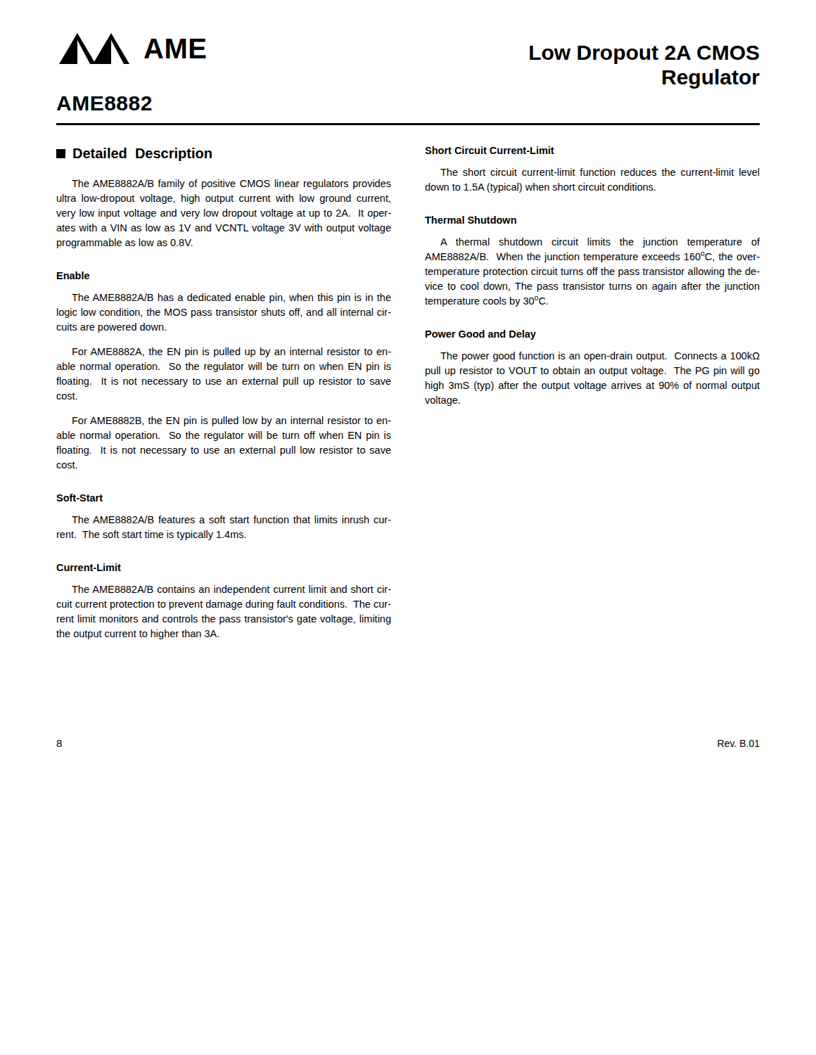AME
Low Dropout 2A CMOS
Regulator
AME8882
Detailed Description
The AME8882A/B family of positive CMOS linear regulators provides ultra low-dropout voltage, high output current with low ground current, very low input voltage and very low dropout voltage at up to 2A. It operates with a VIN as low as 1V and VCNTL voltage 3V with output voltage programmable as low as 0.8V.
Enable
The AME8882A/B has a dedicated enable pin, when this pin is in the logic low condition, the MOS pass transistor shuts off, and all internal circuits are powered down.
For AME8882A, the EN pin is pulled up by an internal resistor to enable normal operation. So the regulator will be turn on when EN pin is floating. It is not necessary to use an external pull up resistor to save cost.
For AME8882B, the EN pin is pulled low by an internal resistor to enable normal operation. So the regulator will be turn off when EN pin is floating. It is not necessary to use an external pull low resistor to save cost.
Soft-Start
The AME8882A/B features a soft start function that limits inrush current. The soft start time is typically 1.4ms.
Current-Limit
The AME8882A/B contains an independent current limit and short circuit current protection to prevent damage during fault conditions. The current limit monitors and controls the pass transistor's gate voltage, limiting the output current to higher than 3A.
Short Circuit Current-Limit
The short circuit current-limit function reduces the current-limit level down to 1.5A (typical) when short circuit conditions.
Thermal Shutdown
A thermal shutdown circuit limits the junction temperature of AME8882A/B. When the junction temperature exceeds 160oC, the over-temperature protection circuit turns off the pass transistor allowing the device to cool down, The pass transistor turns on again after the junction temperature cools by 30oC.
Power Good and Delay
The power good function is an open-drain output. Connects a 100kΩ pull up resistor to VOUT to obtain an output voltage. The PG pin will go high 3mS (typ) after the output voltage arrives at 90% of normal output voltage.
8
Rev. B.01